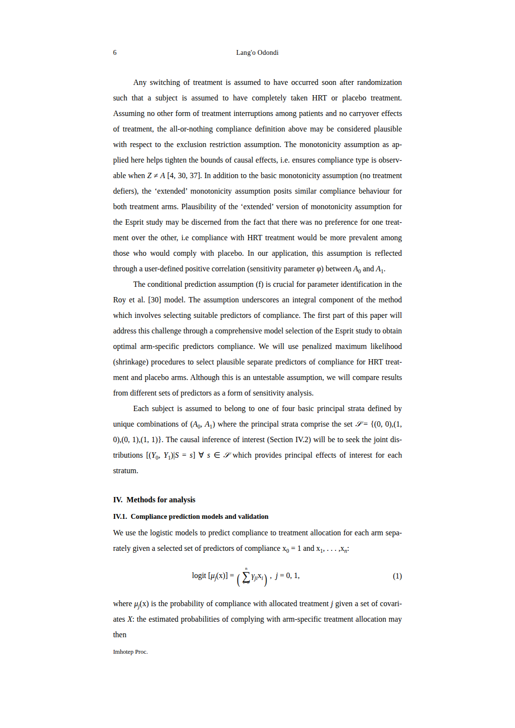6
Lang'o Odondi
Any switching of treatment is assumed to have occurred soon after randomization such that a subject is assumed to have completely taken HRT or placebo treatment. Assuming no other form of treatment interruptions among patients and no carryover effects of treatment, the all-or-nothing compliance definition above may be considered plausible with respect to the exclusion restriction assumption. The monotonicity assumption as applied here helps tighten the bounds of causal effects, i.e. ensures compliance type is observable when Z ≠ A [4, 30, 37]. In addition to the basic monotonicity assumption (no treatment defiers), the ‘extended’ monotonicity assumption posits similar compliance behaviour for both treatment arms. Plausibility of the ‘extended’ version of monotonicity assumption for the Esprit study may be discerned from the fact that there was no preference for one treatment over the other, i.e compliance with HRT treatment would be more prevalent among those who would comply with placebo. In our application, this assumption is reflected through a user-defined positive correlation (sensitivity parameter φ) between A0 and A1.
The conditional prediction assumption (f) is crucial for parameter identification in the Roy et al. [30] model. The assumption underscores an integral component of the method which involves selecting suitable predictors of compliance. The first part of this paper will address this challenge through a comprehensive model selection of the Esprit study to obtain optimal arm-specific predictors compliance. We will use penalized maximum likelihood (shrinkage) procedures to select plausible separate predictors of compliance for HRT treatment and placebo arms. Although this is an untestable assumption, we will compare results from different sets of predictors as a form of sensitivity analysis.
Each subject is assumed to belong to one of four basic principal strata defined by unique combinations of (A0, A1) where the principal strata comprise the set 𝒮 = {(0, 0),(1, 0),(0, 1),(1, 1)}. The causal inference of interest (Section IV.2) will be to seek the joint distributions [(Y0, Y1)|S = s] ∀ s ∈ 𝒮 which provides principal effects of interest for each stratum.
IV. Methods for analysis
IV.1. Compliance prediction models and validation
We use the logistic models to predict compliance to treatment allocation for each arm separately given a selected set of predictors of compliance x0 = 1 and x1, . . . ,xn:
logit [μj(x)] = (n∑i=0 γjixi) , j = 0, 1,
(1)
where μj(x) is the probability of compliance with allocated treatment j given a set of covariates X: the estimated probabilities of complying with arm-specific treatment allocation may then
Imhotep Proc.